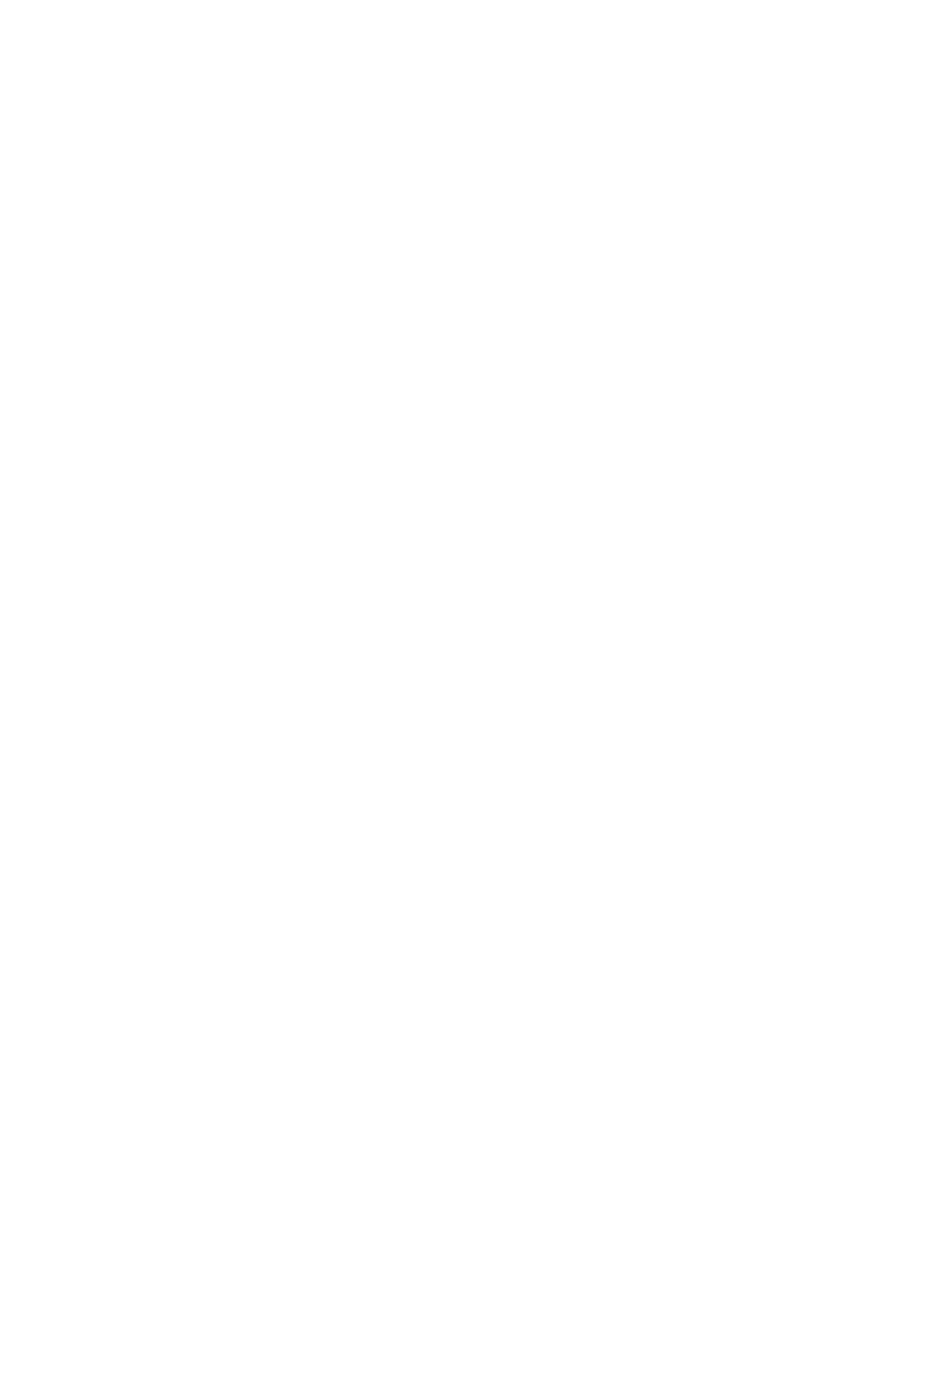Players competing at tables across the tournament hall.
A close-up of a game in progress, watched by an adult supervisor.